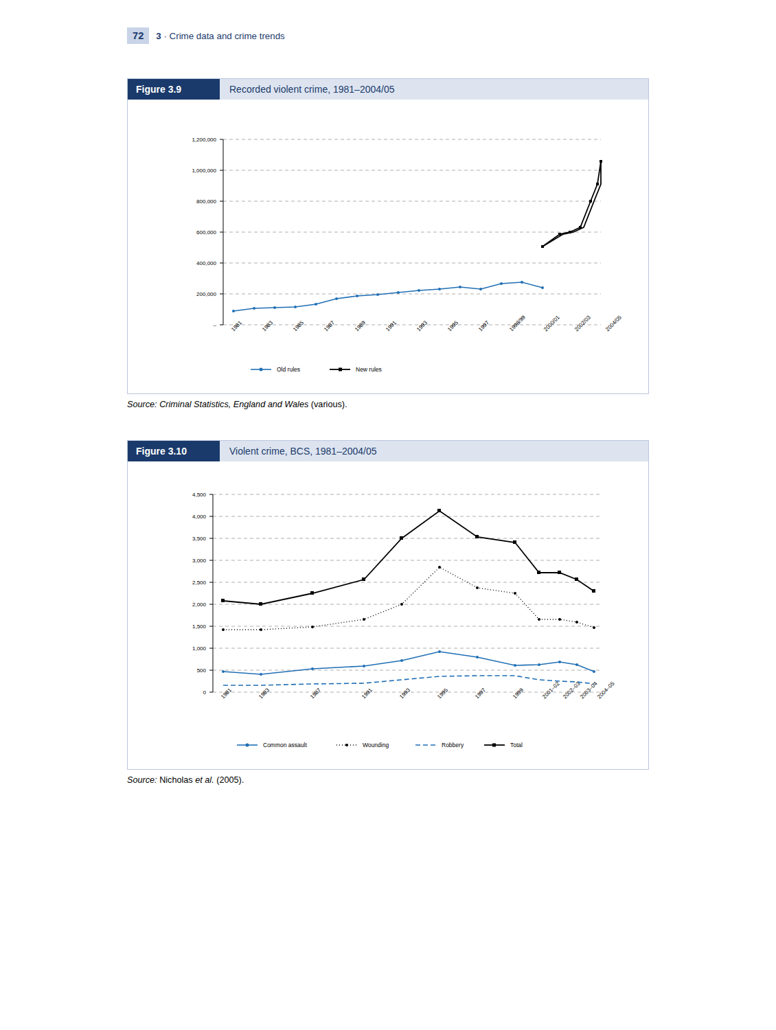72
3 · Crime data and crime trends
Figure 3.9
Recorded violent crime, 1981–2004/05
1,200,000 1,000,000 800,000 600,000 400,000 200,000 – 1981 1983 1985 1987 1989 1991 1993 1995 1997 1998/99 2000/01 2002/03 2004/05 Old rules New rules
Source: Criminal Statistics, England and Wales (various).
Figure 3.10
Violent crime, BCS, 1981–2004/05
4,500 4,000 3,500 3,000 2,500 2,000 1,500 1,000 500 0 1981 1983 1987 1991 1993 1995 1997 1999 2001–02 2002–03 2003–04 2004–05 Common assault Wounding Robbery Total
Source: Nicholas et al. (2005).